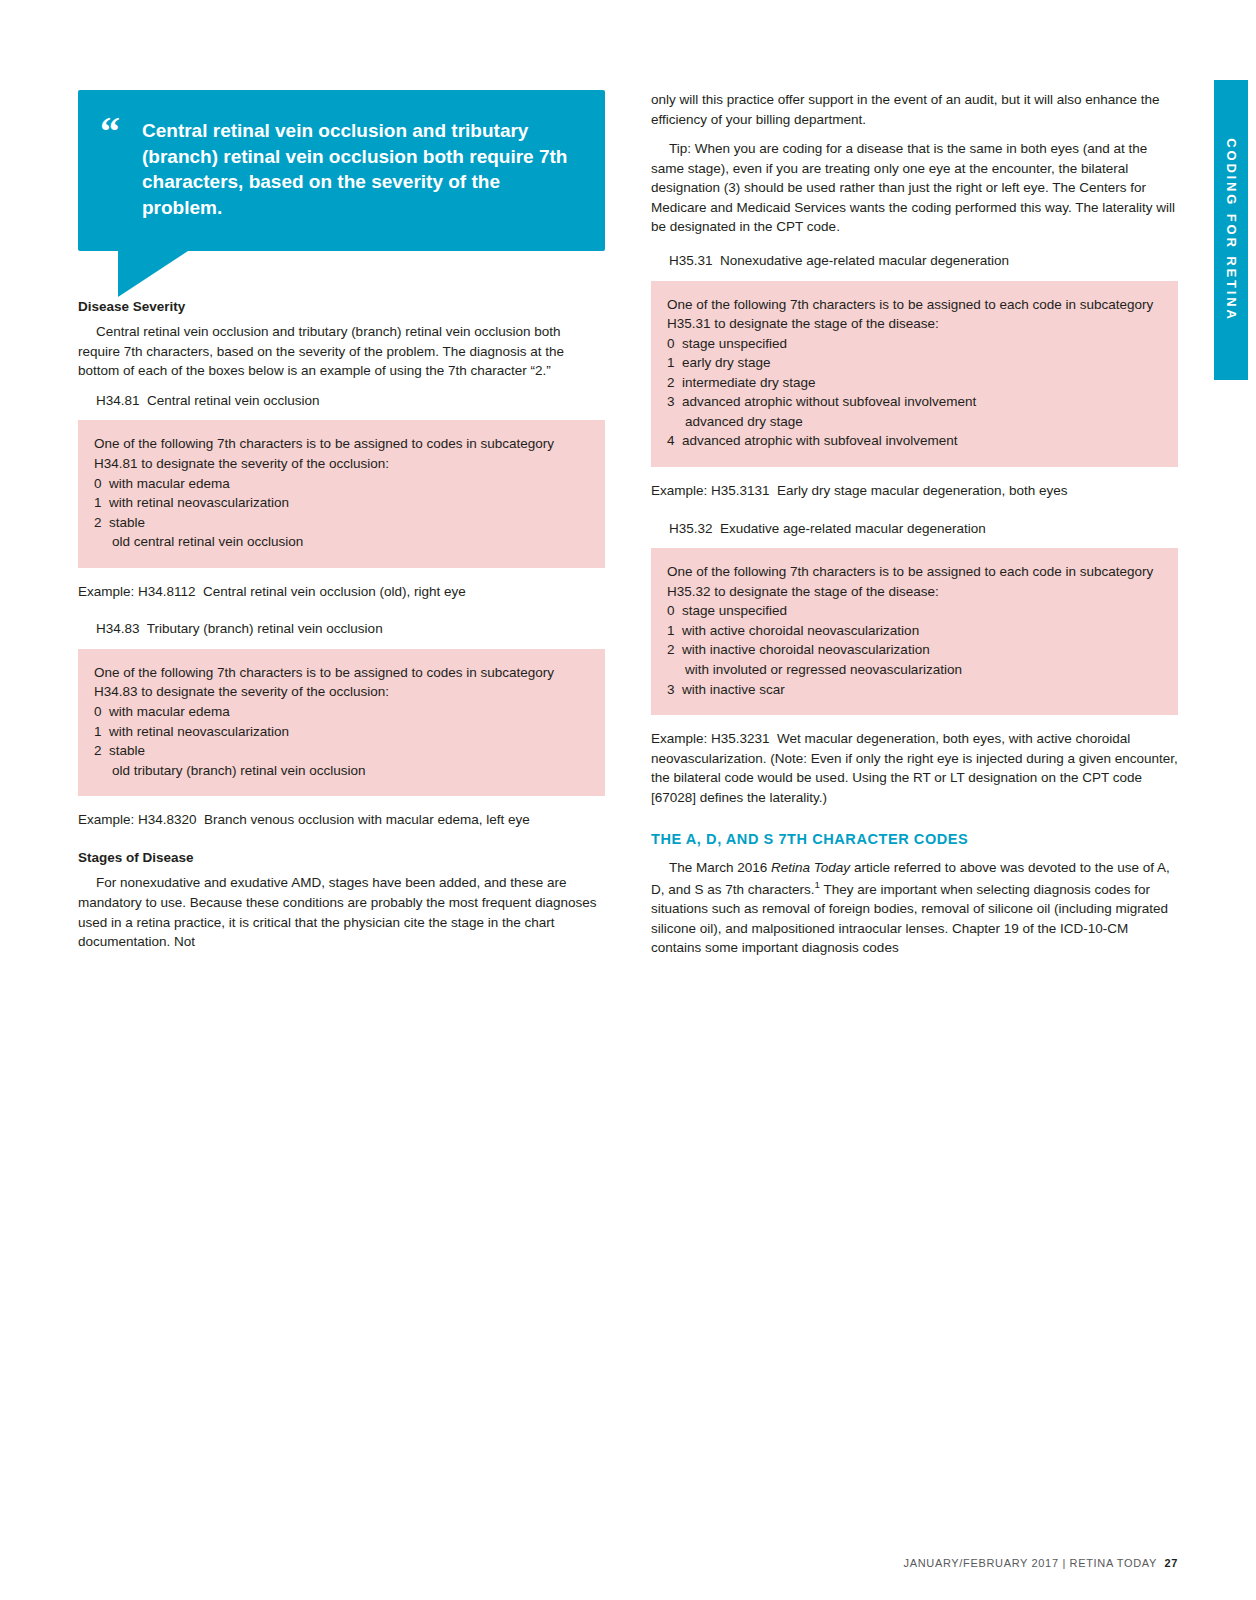CODING FOR RETINA
“ Central retinal vein occlusion and tributary (branch) retinal vein occlusion both require 7th characters, based on the severity of the problem.
Disease Severity
Central retinal vein occlusion and tributary (branch) retinal vein occlusion both require 7th characters, based on the severity of the problem. The diagnosis at the bottom of each of the boxes below is an example of using the 7th character “2.”
H34.81 Central retinal vein occlusion
One of the following 7th characters is to be assigned to codes in subcategory H34.81 to designate the severity of the occlusion:
0 with macular edema
1 with retinal neovascularization
2 stable
old central retinal vein occlusion
Example: H34.8112 Central retinal vein occlusion (old), right eye
H34.83 Tributary (branch) retinal vein occlusion
One of the following 7th characters is to be assigned to codes in subcategory H34.83 to designate the severity of the occlusion:
0 with macular edema
1 with retinal neovascularization
2 stable
old tributary (branch) retinal vein occlusion
Example: H34.8320 Branch venous occlusion with macular edema, left eye
Stages of Disease
For nonexudative and exudative AMD, stages have been added, and these are mandatory to use. Because these conditions are probably the most frequent diagnoses used in a retina practice, it is critical that the physician cite the stage in the chart documentation. Not
only will this practice offer support in the event of an audit, but it will also enhance the efficiency of your billing department.
Tip: When you are coding for a disease that is the same in both eyes (and at the same stage), even if you are treating only one eye at the encounter, the bilateral designation (3) should be used rather than just the right or left eye. The Centers for Medicare and Medicaid Services wants the coding performed this way. The laterality will be designated in the CPT code.
H35.31 Nonexudative age-related macular degeneration
One of the following 7th characters is to be assigned to each code in subcategory H35.31 to designate the stage of the disease:
0 stage unspecified
1 early dry stage
2 intermediate dry stage
3 advanced atrophic without subfoveal involvement
advanced dry stage
4 advanced atrophic with subfoveal involvement
Example: H35.3131 Early dry stage macular degeneration, both eyes
H35.32 Exudative age-related macular degeneration
One of the following 7th characters is to be assigned to each code in subcategory H35.32 to designate the stage of the disease:
0 stage unspecified
1 with active choroidal neovascularization
2 with inactive choroidal neovascularization
with involuted or regressed neovascularization
3 with inactive scar
Example: H35.3231 Wet macular degeneration, both eyes, with active choroidal neovascularization. (Note: Even if only the right eye is injected during a given encounter, the bilateral code would be used. Using the RT or LT designation on the CPT code [67028] defines the laterality.)
The A, D, and S 7th Character Codes
The March 2016 Retina Today article referred to above was devoted to the use of A, D, and S as 7th characters.1 They are important when selecting diagnosis codes for situations such as removal of foreign bodies, removal of silicone oil (including migrated silicone oil), and malpositioned intraocular lenses. Chapter 19 of the ICD-10-CM contains some important diagnosis codes
JANUARY/FEBRUARY 2017 | RETINA TODAY 27